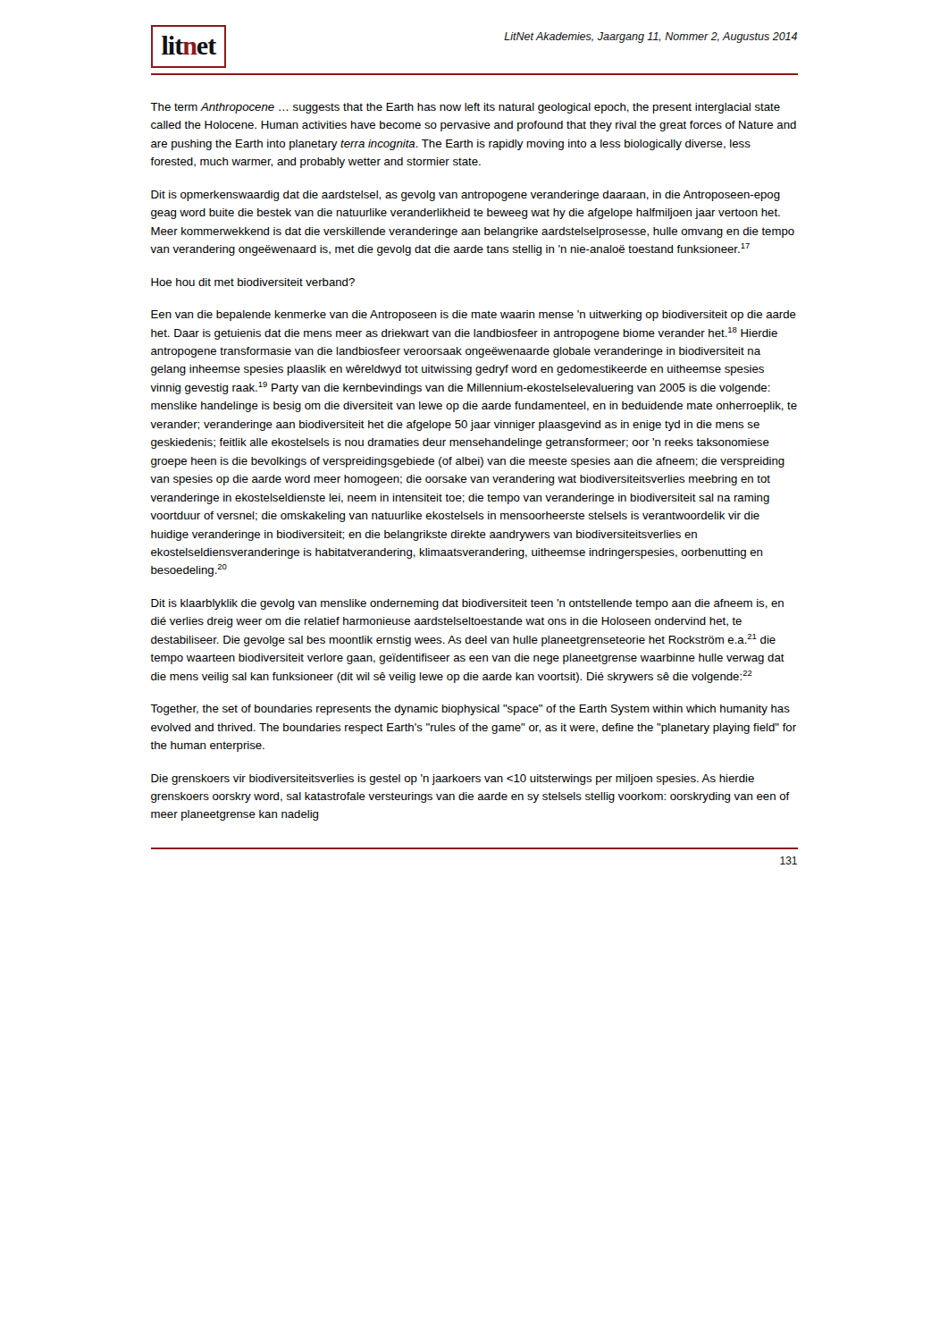litnet
LitNet Akademies, Jaargang 11, Nommer 2, Augustus 2014
The term Anthropocene … suggests that the Earth has now left its natural geological epoch, the present interglacial state called the Holocene. Human activities have become so pervasive and profound that they rival the great forces of Nature and are pushing the Earth into planetary terra incognita. The Earth is rapidly moving into a less biologically diverse, less forested, much warmer, and probably wetter and stormier state.
Dit is opmerkenswaardig dat die aardstelsel, as gevolg van antropogene veranderinge daaraan, in die Antroposeen-epog geag word buite die bestek van die natuurlike veranderlikheid te beweeg wat hy die afgelope halfmiljoen jaar vertoon het. Meer kommerwekkend is dat die verskillende veranderinge aan belangrike aardstelselprosesse, hulle omvang en die tempo van verandering ongeëwenaard is, met die gevolg dat die aarde tans stellig in 'n nie-analoë toestand funksioneer.17
Hoe hou dit met biodiversiteit verband?
Een van die bepalende kenmerke van die Antroposeen is die mate waarin mense 'n uitwerking op biodiversiteit op die aarde het. Daar is getuienis dat die mens meer as driekwart van die landbiosfeer in antropogene biome verander het.18 Hierdie antropogene transformasie van die landbiosfeer veroorsaak ongeëwenaarde globale veranderinge in biodiversiteit na gelang inheemse spesies plaaslik en wêreldwyd tot uitwissing gedryf word en gedomestikeerde en uitheemse spesies vinnig gevestig raak.19 Party van die kernbevindings van die Millennium-ekostelselevaluering van 2005 is die volgende: menslike handelinge is besig om die diversiteit van lewe op die aarde fundamenteel, en in beduidende mate onherroeplik, te verander; veranderinge aan biodiversiteit het die afgelope 50 jaar vinniger plaasgevind as in enige tyd in die mens se geskiedenis; feitlik alle ekostelsels is nou dramaties deur mensehandelinge getransformeer; oor 'n reeks taksonomiese groepe heen is die bevolkings of verspreidingsgebiede (of albei) van die meeste spesies aan die afneem; die verspreiding van spesies op die aarde word meer homogeen; die oorsake van verandering wat biodiversiteitsverlies meebring en tot veranderinge in ekostelseldienste lei, neem in intensiteit toe; die tempo van veranderinge in biodiversiteit sal na raming voortduur of versnel; die omskakeling van natuurlike ekostelsels in mensoorheerste stelsels is verantwoordelik vir die huidige veranderinge in biodiversiteit; en die belangrikste direkte aandrywers van biodiversiteitsverlies en ekostelseldiensveranderinge is habitatverandering, klimaatsverandering, uitheemse indringerspesies, oorbenutting en besoedeling.20
Dit is klaarblyklik die gevolg van menslike onderneming dat biodiversiteit teen 'n ontstellende tempo aan die afneem is, en dié verlies dreig weer om die relatief harmonieuse aardstelseltoestande wat ons in die Holoseen ondervind het, te destabiliseer. Die gevolge sal bes moontlik ernstig wees. As deel van hulle planeetgrenseteorie het Rockström e.a.21 die tempo waarteen biodiversiteit verlore gaan, geïdentifiseer as een van die nege planeetgrense waarbinne hulle verwag dat die mens veilig sal kan funksioneer (dit wil sê veilig lewe op die aarde kan voortsit). Dié skrywers sê die volgende:22
Together, the set of boundaries represents the dynamic biophysical "space" of the Earth System within which humanity has evolved and thrived. The boundaries respect Earth's "rules of the game" or, as it were, define the "planetary playing field" for the human enterprise.
Die grenskoers vir biodiversiteitsverlies is gestel op 'n jaarkoers van <10 uitsterwings per miljoen spesies. As hierdie grenskoers oorskry word, sal katastrofale versteurings van die aarde en sy stelsels stellig voorkom: oorskryding van een of meer planeetgrense kan nadelig
131